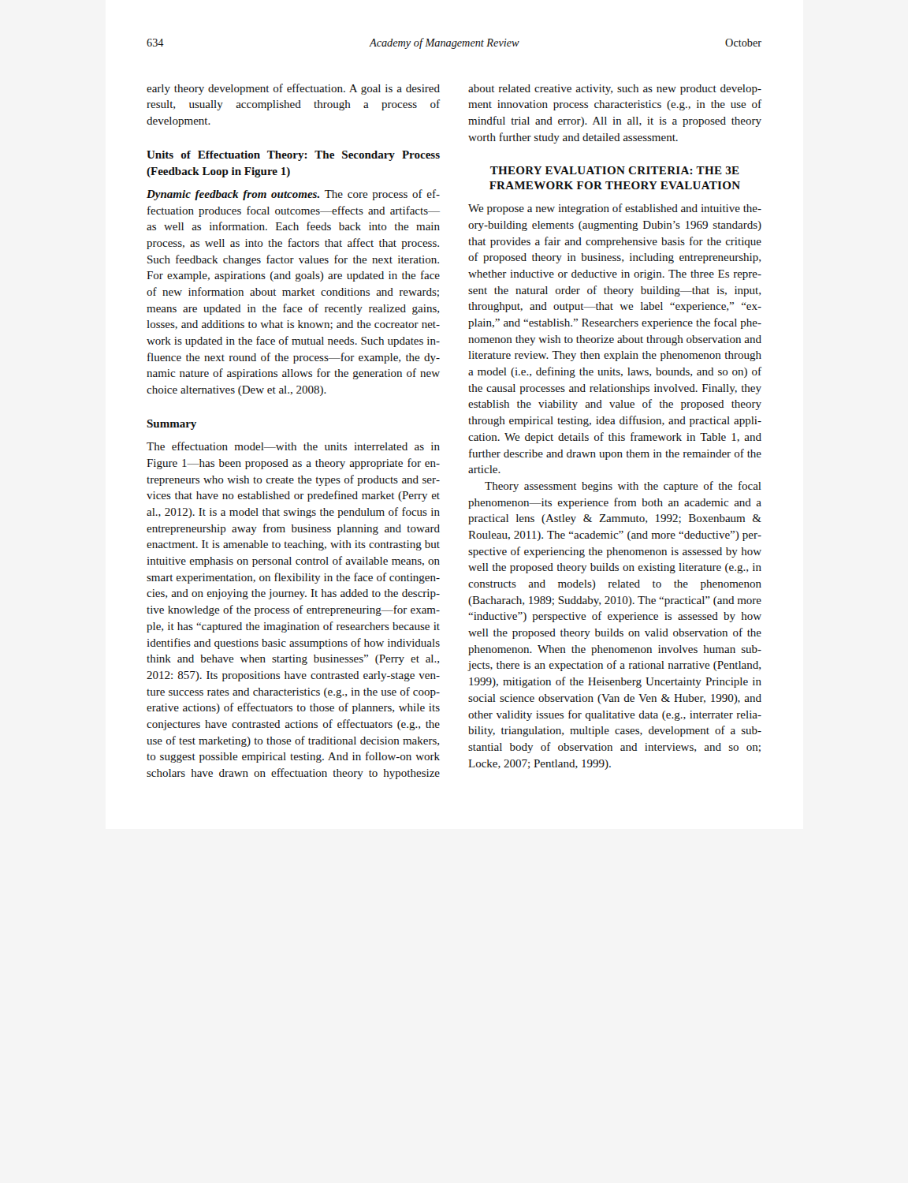634 Academy of Management Review October
early theory development of effectuation. A goal is a desired result, usually accomplished through a process of development.
Units of Effectuation Theory: The Secondary Process (Feedback Loop in Figure 1)
Dynamic feedback from outcomes. The core process of effectuation produces focal outcomes—effects and artifacts—as well as information. Each feeds back into the main process, as well as into the factors that affect that process. Such feedback changes factor values for the next iteration. For example, aspirations (and goals) are updated in the face of new information about market conditions and rewards; means are updated in the face of recently realized gains, losses, and additions to what is known; and the cocreator network is updated in the face of mutual needs. Such updates influence the next round of the process—for example, the dynamic nature of aspirations allows for the generation of new choice alternatives (Dew et al., 2008).
Summary
The effectuation model—with the units interrelated as in Figure 1—has been proposed as a theory appropriate for entrepreneurs who wish to create the types of products and services that have no established or predefined market (Perry et al., 2012). It is a model that swings the pendulum of focus in entrepreneurship away from business planning and toward enactment. It is amenable to teaching, with its contrasting but intuitive emphasis on personal control of available means, on smart experimentation, on flexibility in the face of contingencies, and on enjoying the journey. It has added to the descriptive knowledge of the process of entrepreneuring—for example, it has “captured the imagination of researchers because it identifies and questions basic assumptions of how individuals think and behave when starting businesses” (Perry et al., 2012: 857). Its propositions have contrasted early-stage venture success rates and characteristics (e.g., in the use of cooperative actions) of effectuators to those of planners, while its conjectures have contrasted actions of effectuators (e.g., the use of test marketing) to those of traditional decision makers, to suggest possible empirical testing. And in follow-on work scholars have drawn on effectuation theory to hypothesize about related creative activity, such as new product development innovation process characteristics (e.g., in the use of mindful trial and error). All in all, it is a proposed theory worth further study and detailed assessment.
Theory Evaluation Criteria: The 3E Framework for Theory Evaluation
We propose a new integration of established and intuitive theory-building elements (augmenting Dubin’s 1969 standards) that provides a fair and comprehensive basis for the critique of proposed theory in business, including entrepreneurship, whether inductive or deductive in origin. The three Es represent the natural order of theory building—that is, input, throughput, and output—that we label “experience,” “explain,” and “establish.” Researchers experience the focal phenomenon they wish to theorize about through observation and literature review. They then explain the phenomenon through a model (i.e., defining the units, laws, bounds, and so on) of the causal processes and relationships involved. Finally, they establish the viability and value of the proposed theory through empirical testing, idea diffusion, and practical application. We depict details of this framework in Table 1, and further describe and drawn upon them in the remainder of the article.
Theory assessment begins with the capture of the focal phenomenon—its experience from both an academic and a practical lens (Astley & Zammuto, 1992; Boxenbaum & Rouleau, 2011). The “academic” (and more “deductive”) perspective of experiencing the phenomenon is assessed by how well the proposed theory builds on existing literature (e.g., in constructs and models) related to the phenomenon (Bacharach, 1989; Suddaby, 2010). The “practical” (and more “inductive”) perspective of experience is assessed by how well the proposed theory builds on valid observation of the phenomenon. When the phenomenon involves human subjects, there is an expectation of a rational narrative (Pentland, 1999), mitigation of the Heisenberg Uncertainty Principle in social science observation (Van de Ven & Huber, 1990), and other validity issues for qualitative data (e.g., interrater reliability, triangulation, multiple cases, development of a substantial body of observation and interviews, and so on; Locke, 2007; Pentland, 1999).